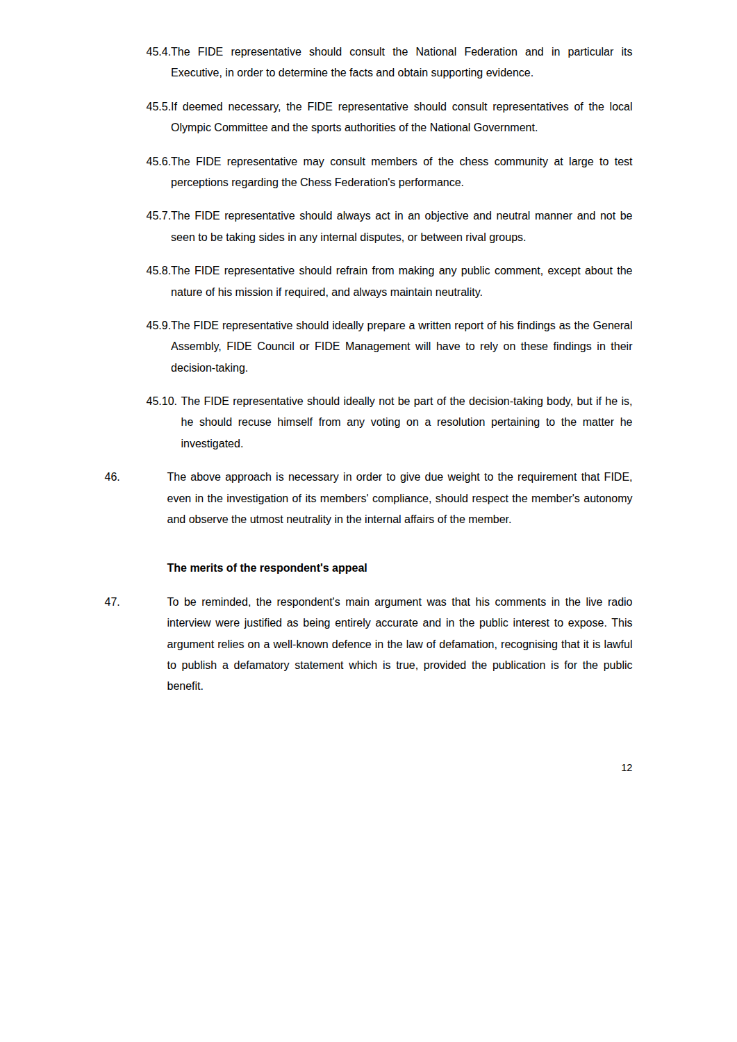45.4.
The FIDE representative should consult the National Federation and in particular its Executive, in order to determine the facts and obtain supporting evidence.
45.5.
If deemed necessary, the FIDE representative should consult representatives of the local Olympic Committee and the sports authorities of the National Government.
45.6.
The FIDE representative may consult members of the chess community at large to test perceptions regarding the Chess Federation's performance.
45.7.
The FIDE representative should always act in an objective and neutral manner and not be seen to be taking sides in any internal disputes, or between rival groups.
45.8.
The FIDE representative should refrain from making any public comment, except about the nature of his mission if required, and always maintain neutrality.
45.9.
The FIDE representative should ideally prepare a written report of his findings as the General Assembly, FIDE Council or FIDE Management will have to rely on these findings in their decision-taking.
45.10.
The FIDE representative should ideally not be part of the decision-taking body, but if he is, he should recuse himself from any voting on a resolution pertaining to the matter he investigated.
46.
The above approach is necessary in order to give due weight to the requirement that FIDE, even in the investigation of its members' compliance, should respect the member's autonomy and observe the utmost neutrality in the internal affairs of the member.
The merits of the respondent's appeal
47.
To be reminded, the respondent's main argument was that his comments in the live radio interview were justified as being entirely accurate and in the public interest to expose. This argument relies on a well-known defence in the law of defamation, recognising that it is lawful to publish a defamatory statement which is true, provided the publication is for the public benefit.
12